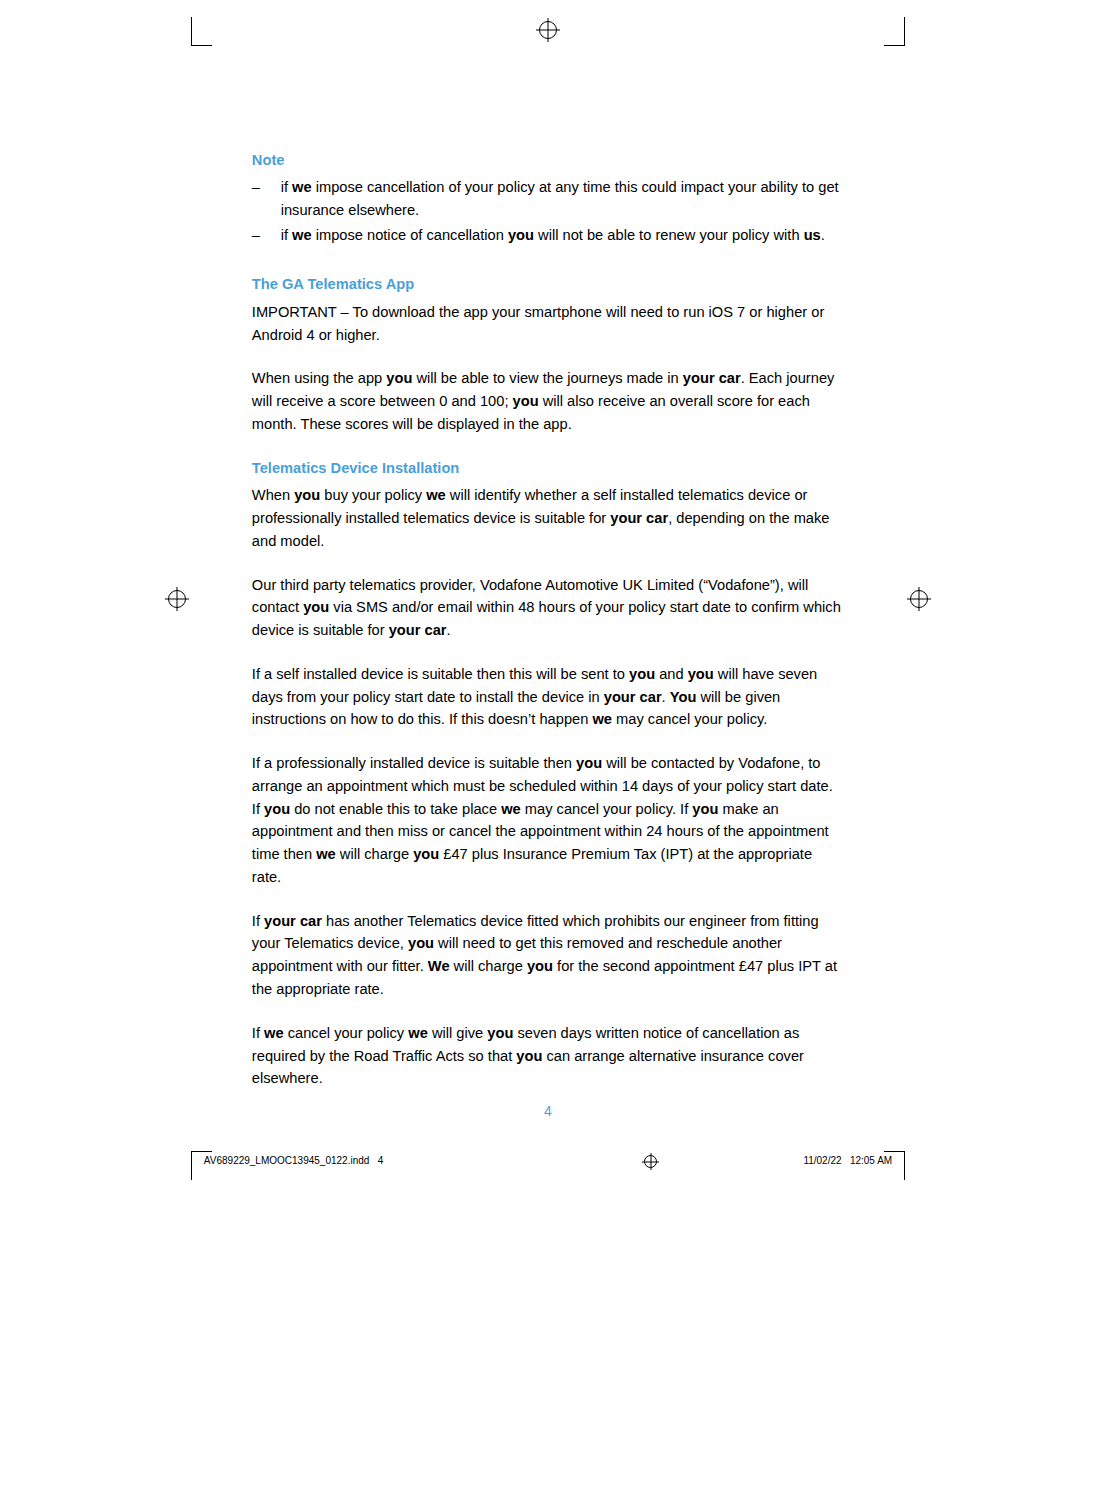Note
if we impose cancellation of your policy at any time this could impact your ability to get insurance elsewhere.
if we impose notice of cancellation you will not be able to renew your policy with us.
The GA Telematics App
IMPORTANT – To download the app your smartphone will need to run iOS 7 or higher or Android 4 or higher.
When using the app you will be able to view the journeys made in your car. Each journey will receive a score between 0 and 100; you will also receive an overall score for each month. These scores will be displayed in the app.
Telematics Device Installation
When you buy your policy we will identify whether a self installed telematics device or professionally installed telematics device is suitable for your car, depending on the make and model.
Our third party telematics provider, Vodafone Automotive UK Limited (“Vodafone”), will contact you via SMS and/or email within 48 hours of your policy start date to confirm which device is suitable for your car.
If a self installed device is suitable then this will be sent to you and you will have seven days from your policy start date to install the device in your car. You will be given instructions on how to do this. If this doesn’t happen we may cancel your policy.
If a professionally installed device is suitable then you will be contacted by Vodafone, to arrange an appointment which must be scheduled within 14 days of your policy start date. If you do not enable this to take place we may cancel your policy. If you make an appointment and then miss or cancel the appointment within 24 hours of the appointment time then we will charge you £47 plus Insurance Premium Tax (IPT) at the appropriate rate.
If your car has another Telematics device fitted which prohibits our engineer from fitting your Telematics device, you will need to get this removed and reschedule another appointment with our fitter. We will charge you for the second appointment £47 plus IPT at the appropriate rate.
If we cancel your policy we will give you seven days written notice of cancellation as required by the Road Traffic Acts so that you can arrange alternative insurance cover elsewhere.
4
AV689229_LMOOC13945_0122.indd 4 11/02/22 12:05 AM